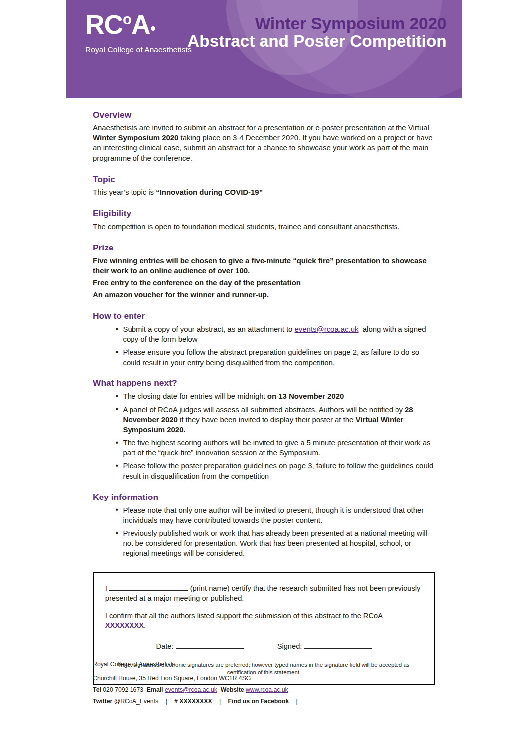RCo A
Royal College of Anaesthetists
Winter Symposium 2020
Abstract and Poster Competition
Overview
Anaesthetists are invited to submit an abstract for a presentation or e-poster presentation at the Virtual Winter Symposium 2020 taking place on 3-4 December 2020. If you have worked on a project or have an interesting clinical case, submit an abstract for a chance to showcase your work as part of the main programme of the conference.
Topic
This year’s topic is “Innovation during COVID-19”
Eligibility
The competition is open to foundation medical students, trainee and consultant anaesthetists.
Prize
Five winning entries will be chosen to give a five-minute “quick fire” presentation to showcase their work to an online audience of over 100.
Free entry to the conference on the day of the presentation
An amazon voucher for the winner and runner-up.
How to enter
Submit a copy of your abstract, as an attachment to events@rcoa.ac.uk along with a signed copy of the form below
Please ensure you follow the abstract preparation guidelines on page 2, as failure to do so could result in your entry being disqualified from the competition.
What happens next?
The closing date for entries will be midnight on 13 November 2020
A panel of RCoA judges will assess all submitted abstracts. Authors will be notified by 28 November 2020 if they have been invited to display their poster at the Virtual Winter Symposium 2020.
The five highest scoring authors will be invited to give a 5 minute presentation of their work as part of the “quick-fire” innovation session at the Symposium.
Please follow the poster preparation guidelines on page 3, failure to follow the guidelines could result in disqualification from the competition
Key information
Please note that only one author will be invited to present, though it is understood that other individuals may have contributed towards the poster content.
Previously published work or work that has already been presented at a national meeting will not be considered for presentation. Work that has been presented at hospital, school, or regional meetings will be considered.
I (print name) certify that the research submitted has not been previously presented at a major meeting or published.
I confirm that all the authors listed support the submission of this abstract to the RCoA XXXXXXXX.
Date: Signed:
Note: signatures/electronic signatures are preferred; however typed names in the signature field will be accepted as certification of this statement.
Royal College of Anaesthetists
Churchill House, 35 Red Lion Square, London WC1R 4SG
Tel 020 7092 1673 Email events@rcoa.ac.uk Website www.rcoa.ac.uk
Twitter @RCoA_Events | # XXXXXXXX | Find us on Facebook |